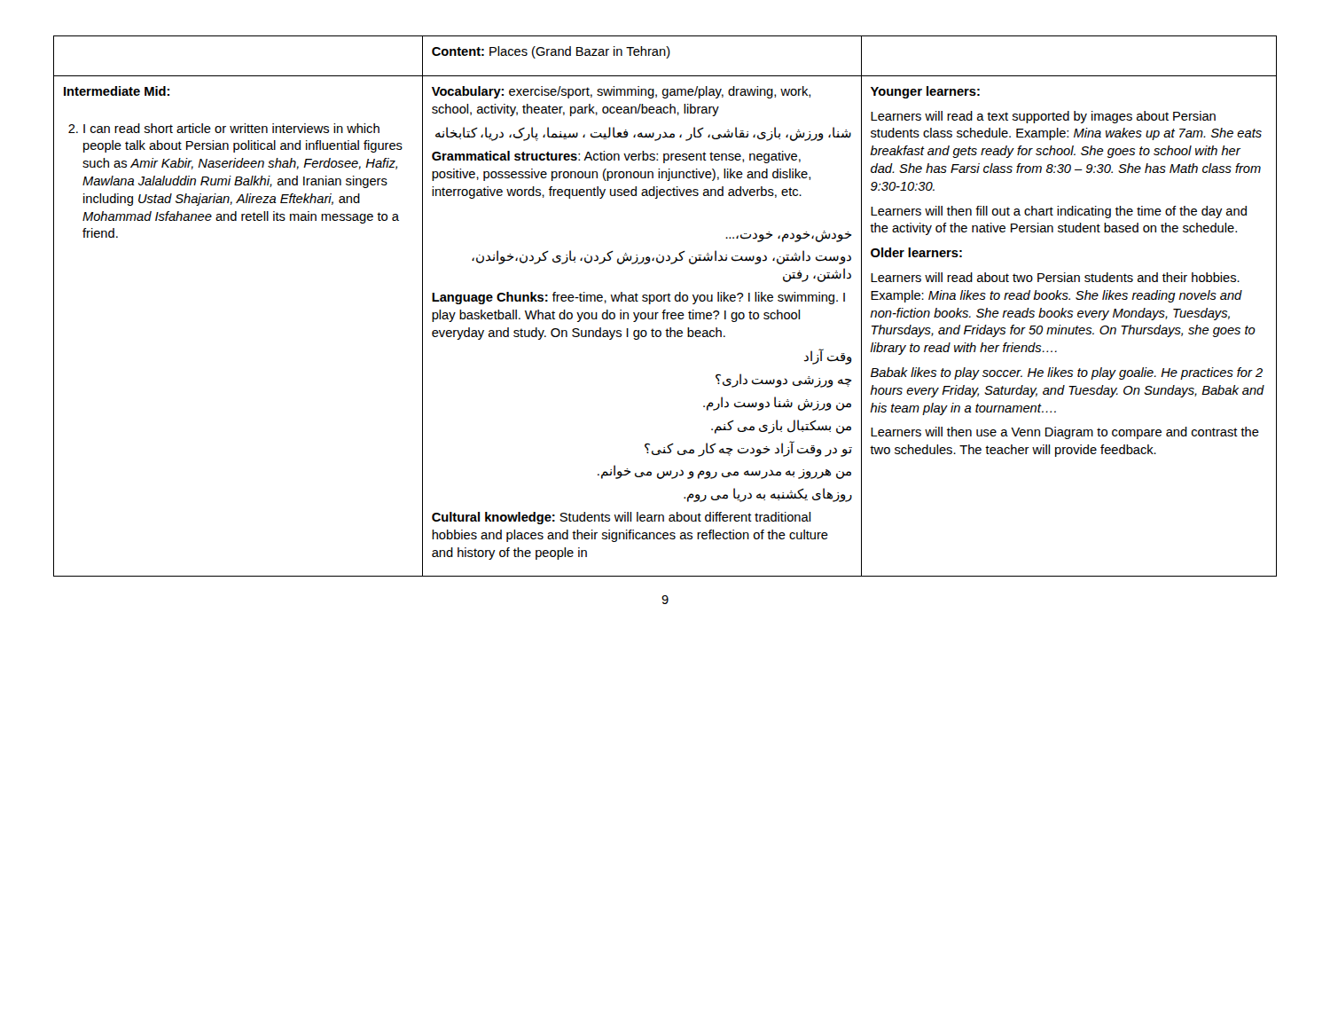| | Content: Places (Grand Bazar in Tehran) | |
| Intermediate Mid: I can read short article or written interviews in which people talk about Persian political and influential figures such as Amir Kabir, Naserideen shah, Ferdosee, Hafiz, Mawlana Jalaluddin Rumi Balkhi, and Iranian singers including Ustad Shajarian, Alireza Eftekhari, and Mohammad Isfahanee and retell its main message to a friend. | Vocabulary: exercise/sport, swimming, game/play, drawing, work, school, activity, theater, park, ocean/beach, library شنا، ورزش، بازی، نقاشی، کار ، مدرسه، فعالیت ، سینما، پارک، دریا، کتابخانه Grammatical structures : Action verbs: present tense, negative, positive, possessive pronoun (pronoun injunctive), like and dislike, interrogative words, frequently used adjectives and adverbs, etc. خودش،خودم، خودت،... دوست داشتن، دوست نداشتن کردن،ورزش کردن، بازی کردن،خواندن، داشتن، رفتن Language Chunks: free-time, what sport do you like? I like swimming. I play basketball. What do you do in your free time? I go to school everyday and study. On Sundays I go to the beach. وقت آزاد چه ورزشی دوست داری؟ من ورزش شنا دوست دارم. من بسکتبال بازی می کنم. تو در وقت آزاد خودت چه کار می کنی؟ من هرروز به مدرسه می روم و درس می خوانم. روزهای یکشنبه به دریا می روم. Cultural knowledge: Students will learn about different traditional hobbies and places and their significances as reflection of the culture and history of the people in | Younger learners: Learners will read a text supported by images about Persian students class schedule. Example: Mina wakes up at 7am. She eats breakfast and gets ready for school. She goes to school with her dad. She has Farsi class from 8:30 – 9:30. She has Math class from 9:30-10:30. Learners will then fill out a chart indicating the time of the day and the activity of the native Persian student based on the schedule. Older learners: Learners will read about two Persian students and their hobbies. Example: Mina likes to read books. She likes reading novels and non-fiction books. She reads books every Mondays, Tuesdays, Thursdays, and Fridays for 50 minutes. On Thursdays, she goes to library to read with her friends…. Babak likes to play soccer. He likes to play goalie. He practices for 2 hours every Friday, Saturday, and Tuesday. On Sundays, Babak and his team play in a tournament…. Learners will then use a Venn Diagram to compare and contrast the two schedules. The teacher will provide feedback. |
9